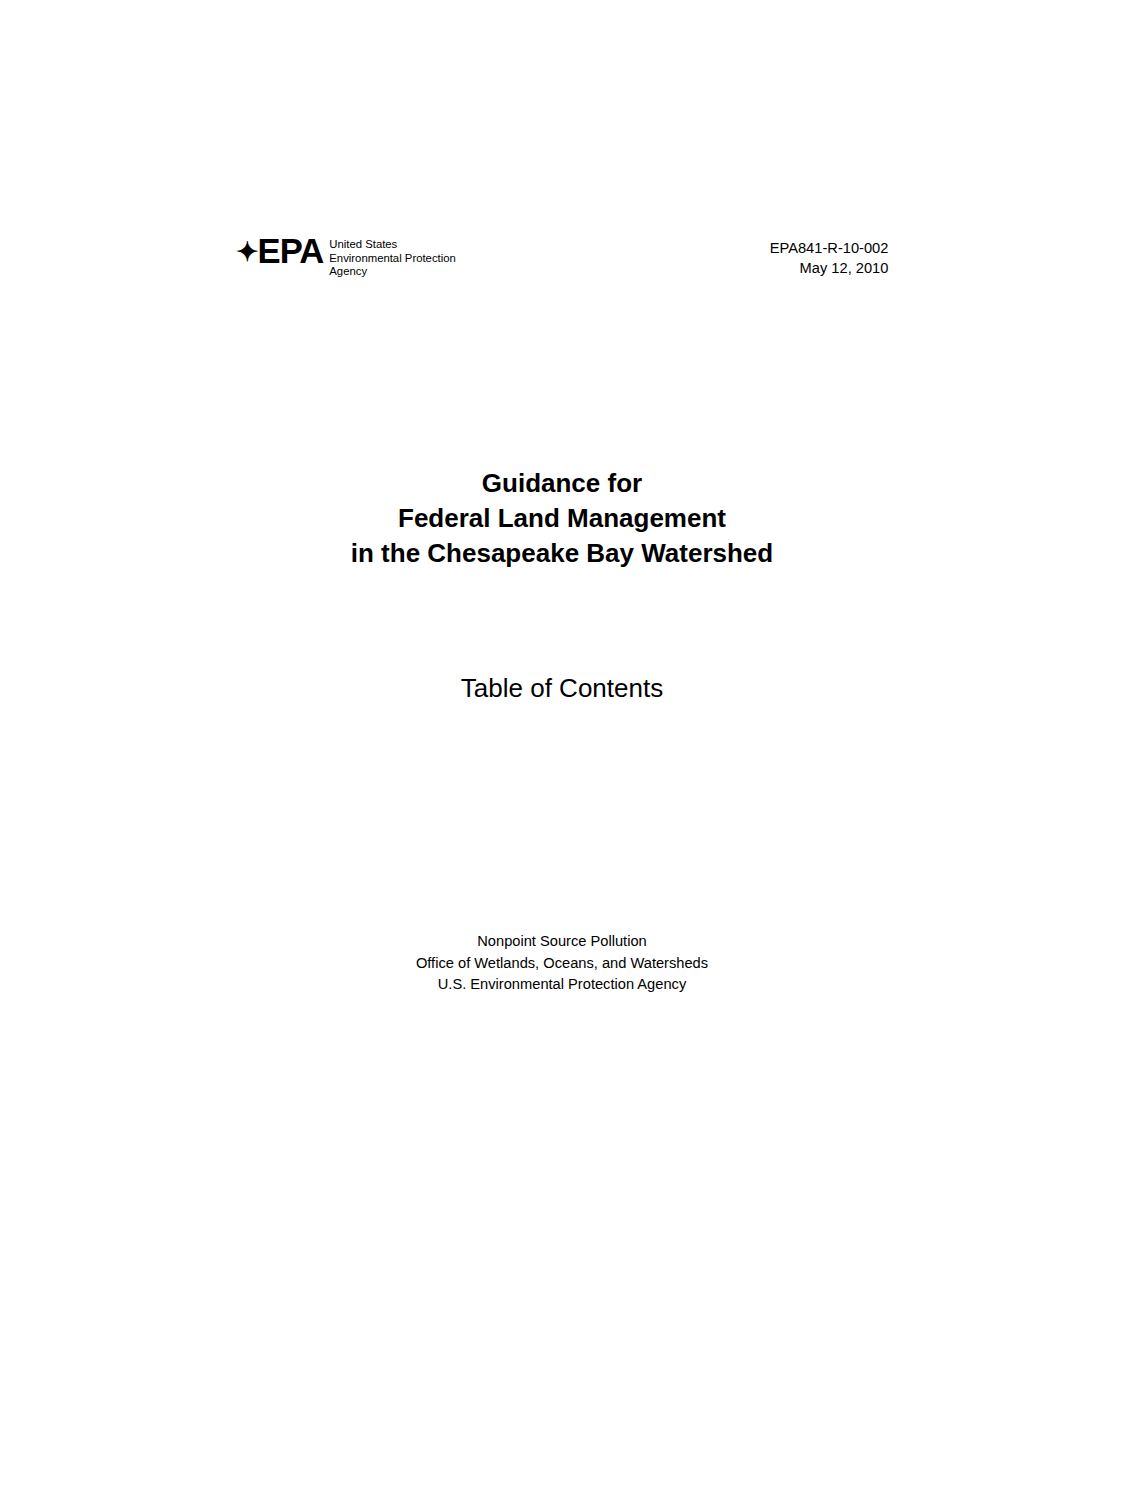✦EPA
United States
Environmental Protection
Agency
EPA841-R-10-002
May 12, 2010
Guidance for
Federal Land Management
in the Chesapeake Bay Watershed
Table of Contents
Nonpoint Source Pollution
Office of Wetlands, Oceans, and Watersheds
U.S. Environmental Protection Agency